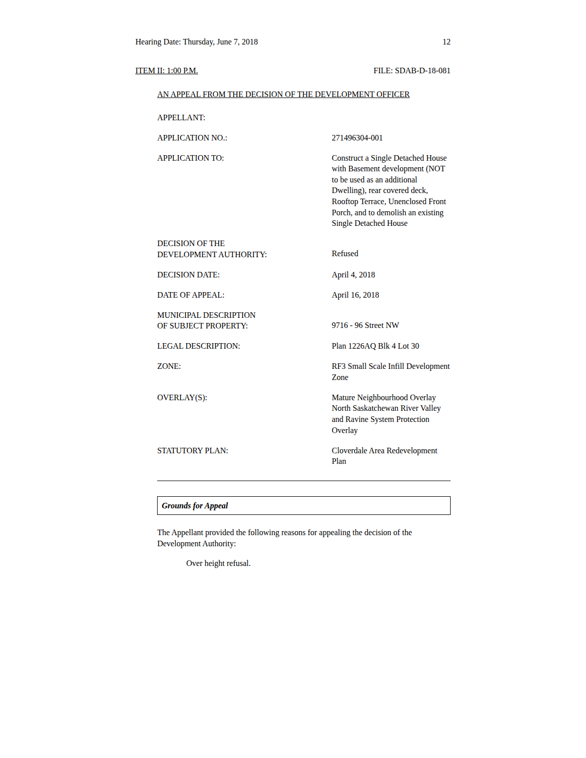Hearing Date: Thursday, June 7, 2018
12
ITEM II: 1:00 P.M.
FILE: SDAB-D-18-081
AN APPEAL FROM THE DECISION OF THE DEVELOPMENT OFFICER
| APPELLANT: | |
| APPLICATION NO.: | 271496304-001 |
| APPLICATION TO: | Construct a Single Detached House with Basement development (NOT to be used as an additional Dwelling), rear covered deck, Rooftop Terrace, Unenclosed Front Porch, and to demolish an existing Single Detached House |
| DECISION OF THE DEVELOPMENT AUTHORITY: | Refused |
| DECISION DATE: | April 4, 2018 |
| DATE OF APPEAL: | April 16, 2018 |
| MUNICIPAL DESCRIPTION OF SUBJECT PROPERTY: | 9716 - 96 Street NW |
| LEGAL DESCRIPTION: | Plan 1226AQ Blk 4 Lot 30 |
| ZONE: | RF3 Small Scale Infill Development Zone |
| OVERLAY(S): | Mature Neighbourhood Overlay North Saskatchewan River Valley and Ravine System Protection Overlay |
| STATUTORY PLAN: | Cloverdale Area Redevelopment Plan |
Grounds for Appeal
The Appellant provided the following reasons for appealing the decision of the Development Authority:
Over height refusal.